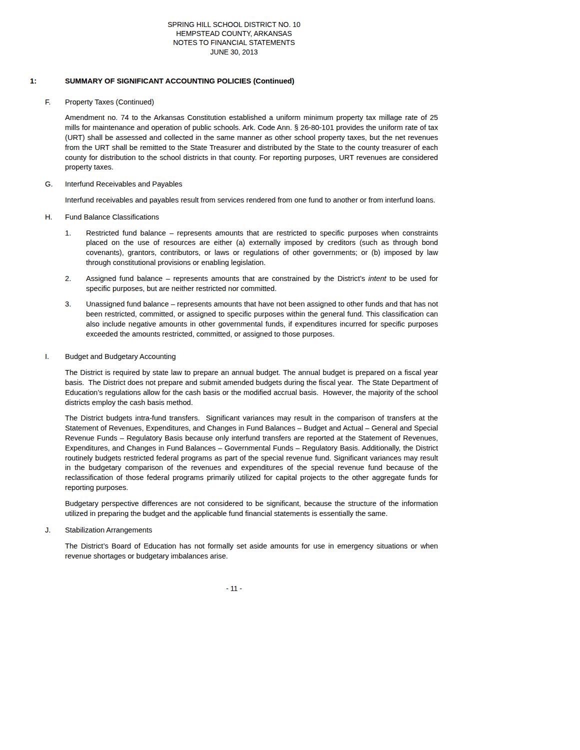SPRING HILL SCHOOL DISTRICT NO. 10
HEMPSTEAD COUNTY, ARKANSAS
NOTES TO FINANCIAL STATEMENTS
JUNE 30, 2013
1:
SUMMARY OF SIGNIFICANT ACCOUNTING POLICIES (Continued)
F.
Property Taxes (Continued)
Amendment no. 74 to the Arkansas Constitution established a uniform minimum property tax millage rate of 25 mills for maintenance and operation of public schools. Ark. Code Ann. § 26-80-101 provides the uniform rate of tax (URT) shall be assessed and collected in the same manner as other school property taxes, but the net revenues from the URT shall be remitted to the State Treasurer and distributed by the State to the county treasurer of each county for distribution to the school districts in that county. For reporting purposes, URT revenues are considered property taxes.
G.
Interfund Receivables and Payables
Interfund receivables and payables result from services rendered from one fund to another or from interfund loans.
H.
Fund Balance Classifications
1.
Restricted fund balance – represents amounts that are restricted to specific purposes when constraints placed on the use of resources are either (a) externally imposed by creditors (such as through bond covenants), grantors, contributors, or laws or regulations of other governments; or (b) imposed by law through constitutional provisions or enabling legislation.
2.
Assigned fund balance – represents amounts that are constrained by the District’s intent to be used for specific purposes, but are neither restricted nor committed.
3.
Unassigned fund balance – represents amounts that have not been assigned to other funds and that has not been restricted, committed, or assigned to specific purposes within the general fund. This classification can also include negative amounts in other governmental funds, if expenditures incurred for specific purposes exceeded the amounts restricted, committed, or assigned to those purposes.
I.
Budget and Budgetary Accounting
The District is required by state law to prepare an annual budget. The annual budget is prepared on a fiscal year basis. The District does not prepare and submit amended budgets during the fiscal year. The State Department of Education’s regulations allow for the cash basis or the modified accrual basis. However, the majority of the school districts employ the cash basis method.
The District budgets intra-fund transfers. Significant variances may result in the comparison of transfers at the Statement of Revenues, Expenditures, and Changes in Fund Balances – Budget and Actual – General and Special Revenue Funds – Regulatory Basis because only interfund transfers are reported at the Statement of Revenues, Expenditures, and Changes in Fund Balances – Governmental Funds – Regulatory Basis. Additionally, the District routinely budgets restricted federal programs as part of the special revenue fund. Significant variances may result in the budgetary comparison of the revenues and expenditures of the special revenue fund because of the reclassification of those federal programs primarily utilized for capital projects to the other aggregate funds for reporting purposes.
Budgetary perspective differences are not considered to be significant, because the structure of the information utilized in preparing the budget and the applicable fund financial statements is essentially the same.
J.
Stabilization Arrangements
The District’s Board of Education has not formally set aside amounts for use in emergency situations or when revenue shortages or budgetary imbalances arise.
- 11 -